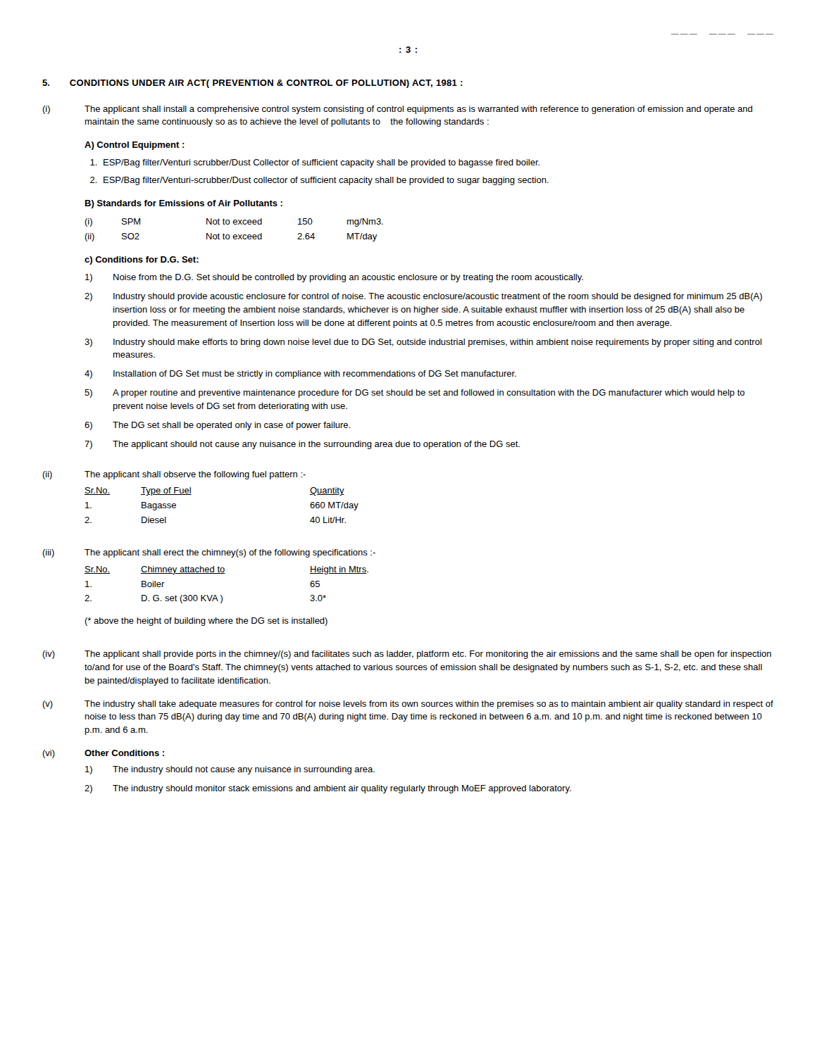——— ——— ———
: 3 :
5.
Conditions under Air Act( Prevention & Control of Pollution) Act, 1981 :
(i)
The applicant shall install a comprehensive control system consisting of control equipments as is warranted with reference to generation of emission and operate and maintain the same continuously so as to achieve the level of pollutants to the following standards :
A) Control Equipment :
ESP/Bag filter/Venturi scrubber/Dust Collector of sufficient capacity shall be provided to bagasse fired boiler.
ESP/Bag filter/Venturi-scrubber/Dust collector of sufficient capacity shall be provided to sugar bagging section.
B) Standards for Emissions of Air Pollutants :
| (i) | SPM | Not to exceed | 150 | mg/Nm3. |
| (ii) | SO2 | Not to exceed | 2.64 | MT/day |
c) Conditions for D.G. Set:
1) Noise from the D.G. Set should be controlled by providing an acoustic enclosure or by treating the room acoustically.
2) Industry should provide acoustic enclosure for control of noise. The acoustic enclosure/acoustic treatment of the room should be designed for minimum 25 dB(A) insertion loss or for meeting the ambient noise standards, whichever is on higher side. A suitable exhaust muffler with insertion loss of 25 dB(A) shall also be provided. The measurement of Insertion loss will be done at different points at 0.5 metres from acoustic enclosure/room and then average.
3) Industry should make efforts to bring down noise level due to DG Set, outside industrial premises, within ambient noise requirements by proper siting and control measures.
4) Installation of DG Set must be strictly in compliance with recommendations of DG Set manufacturer.
5) A proper routine and preventive maintenance procedure for DG set should be set and followed in consultation with the DG manufacturer which would help to prevent noise levels of DG set from deteriorating with use.
6) The DG set shall be operated only in case of power failure.
7) The applicant should not cause any nuisance in the surrounding area due to operation of the DG set.
(ii)
The applicant shall observe the following fuel pattern :-
| Sr.No. | Type of Fuel | Quantity |
| 1. | Bagasse | 660 MT/day |
| 2. | Diesel | 40 Lit/Hr. |
(iii)
The applicant shall erect the chimney(s) of the following specifications :-
| Sr.No. | Chimney attached to | Height in Mtrs . |
| 1. | Boiler | 65 |
| 2. | D. G. set (300 KVA ) | 3.0* |
(* above the height of building where the DG set is installed)
(iv)
The applicant shall provide ports in the chimney/(s) and facilitates such as ladder, platform etc. For monitoring the air emissions and the same shall be open for inspection to/and for use of the Board's Staff. The chimney(s) vents attached to various sources of emission shall be designated by numbers such as S-1, S-2, etc. and these shall be painted/displayed to facilitate identification.
(v)
The industry shall take adequate measures for control for noise levels from its own sources within the premises so as to maintain ambient air quality standard in respect of noise to less than 75 dB(A) during day time and 70 dB(A) during night time. Day time is reckoned in between 6 a.m. and 10 p.m. and night time is reckoned between 10 p.m. and 6 a.m.
(vi)
Other Conditions :
1) The industry should not cause any nuisance in surrounding area.
2) The industry should monitor stack emissions and ambient air quality regularly through MoEF approved laboratory.